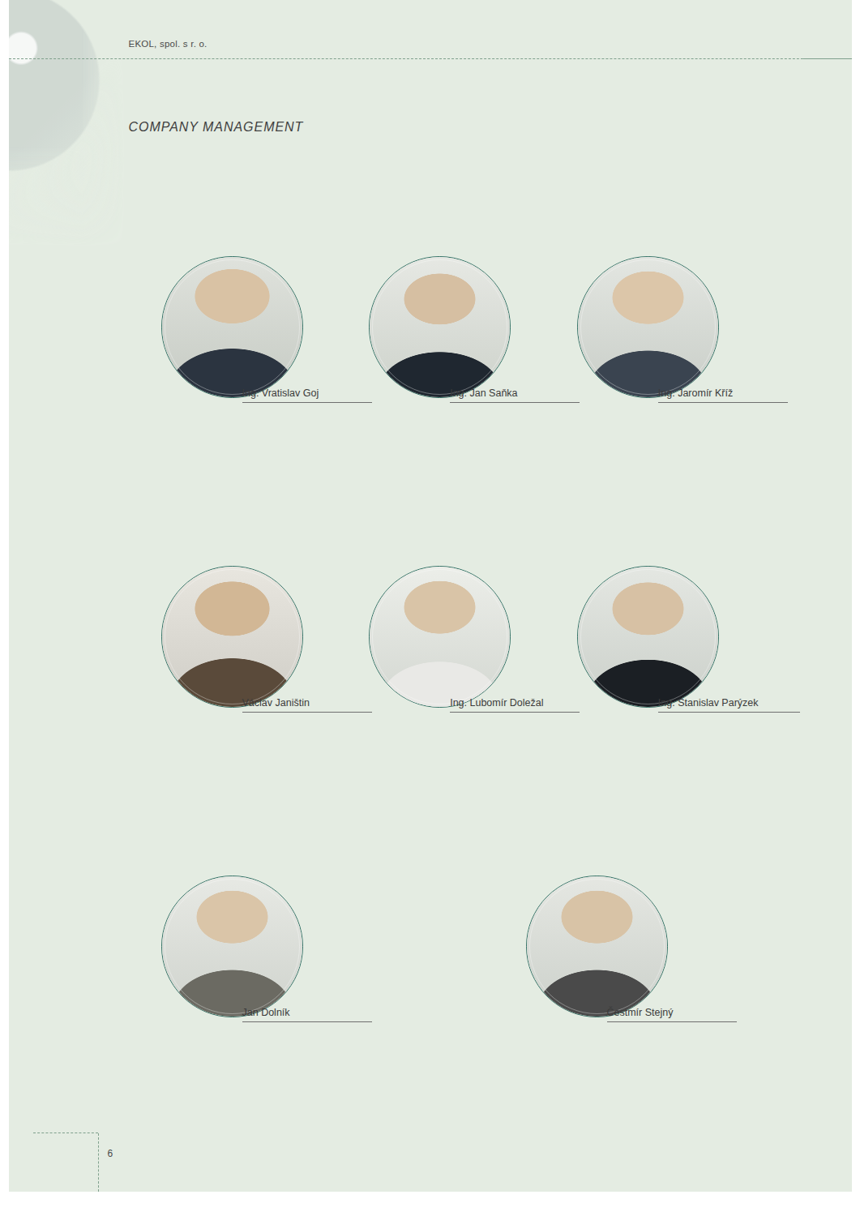EKOL, spol. s r. o.
COMPANY MANAGEMENT
Ing. Vratislav Goj
Ing. Jan Saňka
Ing. Jaromír Kříž
Václav Janištin
Ing. Lubomír Doležal
Ing. Stanislav Parýzek
Jan Dolník
Čestmír Stejný
6